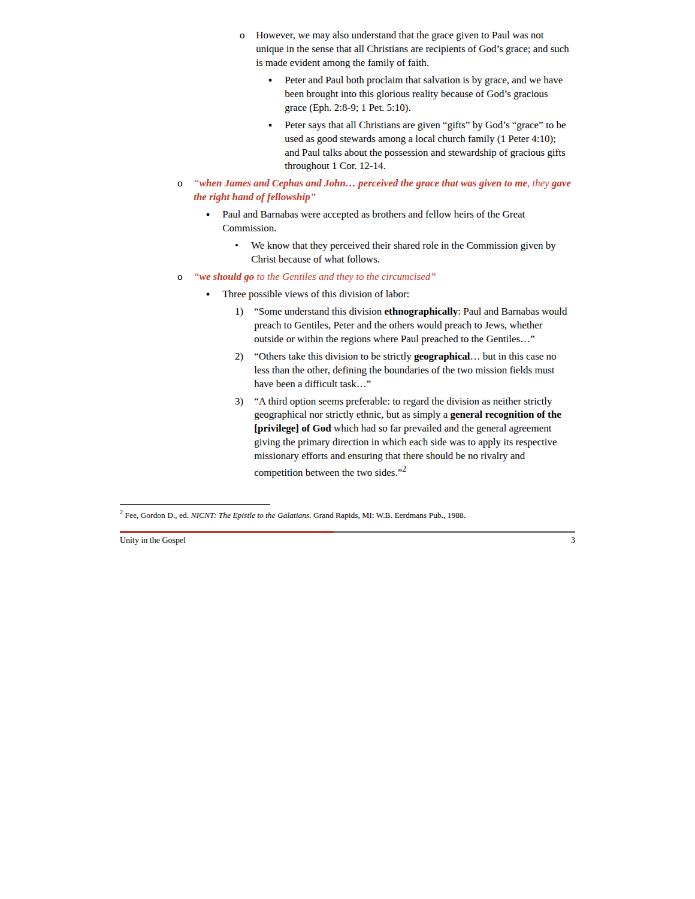oHowever, we may also understand that the grace given to Paul was not unique in the sense that all Christians are recipients of God’s grace; and such is made evident among the family of faith.
▪Peter and Paul both proclaim that salvation is by grace, and we have been brought into this glorious reality because of God’s gracious grace (Eph. 2:8-9; 1 Pet. 5:10).
▪Peter says that all Christians are given “gifts” by God’s “grace” to be used as good stewards among a local church family (1 Peter 4:10); and Paul talks about the possession and stewardship of gracious gifts throughout 1 Cor. 12-14.
o“when James and Cephas and John… perceived the grace that was given to me, they gave the right hand of fellowship”
▪Paul and Barnabas were accepted as brothers and fellow heirs of the Great Commission.
•We know that they perceived their shared role in the Commission given by Christ because of what follows.
o“we should go to the Gentiles and they to the circumcised”
▪Three possible views of this division of labor:
1)“Some understand this division ethnographically: Paul and Barnabas would preach to Gentiles, Peter and the others would preach to Jews, whether outside or within the regions where Paul preached to the Gentiles…”
2)“Others take this division to be strictly geographical… but in this case no less than the other, defining the boundaries of the two mission fields must have been a difficult task…”
3)“A third option seems preferable: to regard the division as neither strictly geographical nor strictly ethnic, but as simply a general recognition of the [privilege] of God which had so far prevailed and the general agreement giving the primary direction in which each side was to apply its respective missionary efforts and ensuring that there should be no rivalry and competition between the two sides.”2
2 Fee, Gordon D., ed. NICNT: The Epistle to the Galatians. Grand Rapids, MI: W.B. Eerdmans Pub., 1988.
Unity in the Gospel 3